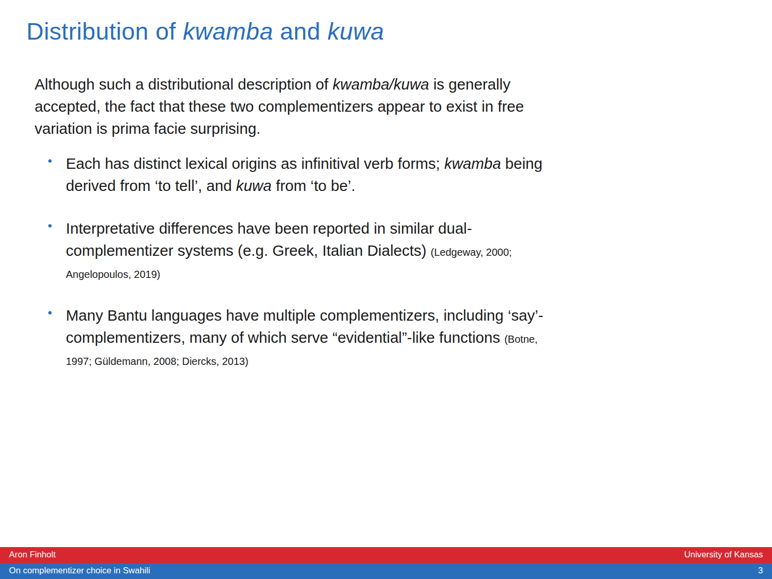Distribution of kwamba and kuwa
Although such a distributional description of kwamba/kuwa is generally accepted, the fact that these two complementizers appear to exist in free variation is prima facie surprising.
Each has distinct lexical origins as infinitival verb forms; kwamba being derived from ‘to tell’, and kuwa from ‘to be’.
Interpretative differences have been reported in similar dual-complementizer systems (e.g. Greek, Italian Dialects) (Ledgeway, 2000; Angelopoulos, 2019)
Many Bantu languages have multiple complementizers, including ‘say’-complementizers, many of which serve “evidential”-like functions (Botne, 1997; Güldemann, 2008; Diercks, 2013)
Aron Finholt University of Kansas
On complementizer choice in Swahili 3